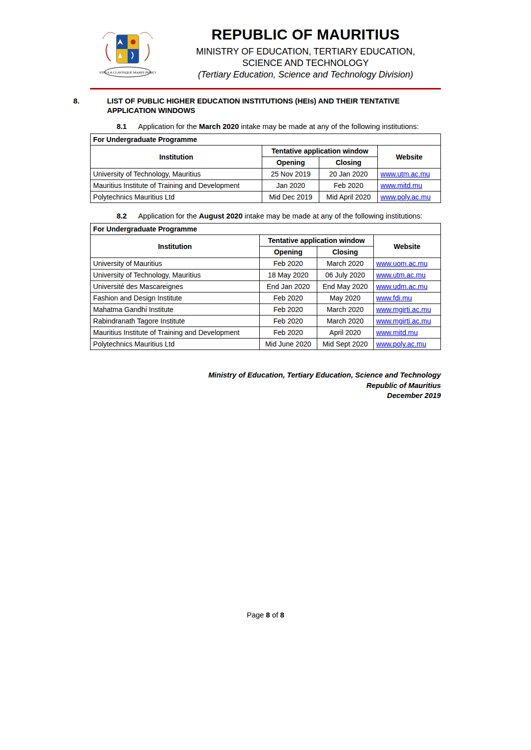REPUBLIC OF MAURITIUS
MINISTRY OF EDUCATION, TERTIARY EDUCATION,
SCIENCE AND TECHNOLOGY
(Tertiary Education, Science and Technology Division)
8. LIST OF PUBLIC HIGHER EDUCATION INSTITUTIONS (HEIs) AND THEIR TENTATIVE APPLICATION WINDOWS
8.1 Application for the March 2020 intake may be made at any of the following institutions:
| For Undergraduate Programme |
| Institution | Tentative application window | Website |
| Opening | Closing |
| University of Technology, Mauritius | 25 Nov 2019 | 20 Jan 2020 | www.utm.ac.mu |
| Mauritius Institute of Training and Development | Jan 2020 | Feb 2020 | www.mitd.mu |
| Polytechnics Mauritius Ltd | Mid Dec 2019 | Mid April 2020 | www.poly.ac.mu |
8.2 Application for the August 2020 intake may be made at any of the following institutions:
| For Undergraduate Programme |
| Institution | Tentative application window | Website |
| Opening | Closing |
| University of Mauritius | Feb 2020 | March 2020 | www.uom.ac.mu |
| University of Technology, Mauritius | 18 May 2020 | 06 July 2020 | www.utm.ac.mu |
| Université des Mascareignes | End Jan 2020 | End May 2020 | www.udm.ac.mu |
| Fashion and Design Institute | Feb 2020 | May 2020 | www.fdi.mu |
| Mahatma Gandhi Institute | Feb 2020 | March 2020 | www.mgirti.ac.mu |
| Rabindranath Tagore Institute | Feb 2020 | March 2020 | www.mgirti.ac.mu |
| Mauritius Institute of Training and Development | Feb 2020 | April 2020 | www.mitd.mu |
| Polytechnics Mauritius Ltd | Mid June 2020 | Mid Sept 2020 | www.poly.ac.mu |
Ministry of Education, Tertiary Education, Science and Technology
Republic of Mauritius
December 2019
Page 8 of 8